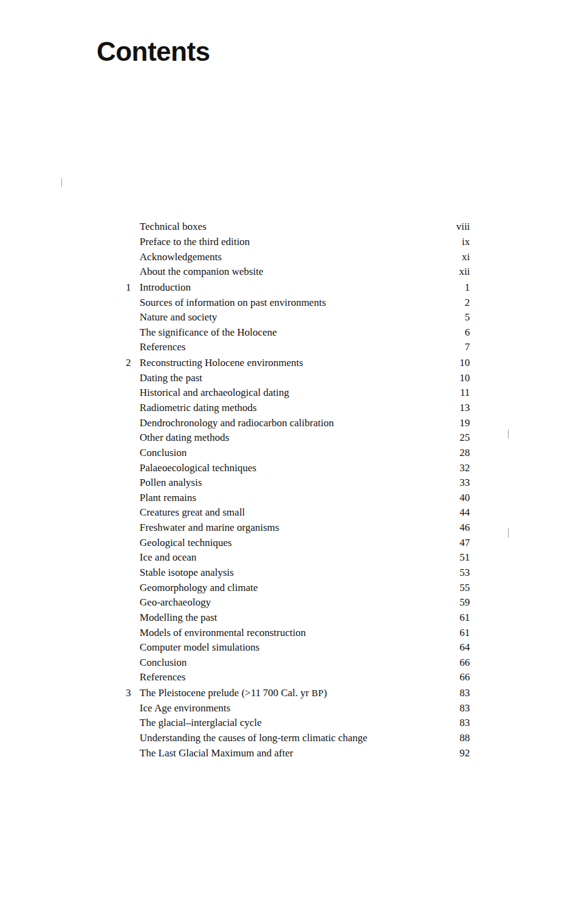Contents
| | Technical boxes | viii |
| | Preface to the third edition | ix |
| | Acknowledgements | xi |
| | About the companion website | xii |
| 1 | Introduction | 1 |
| | Sources of information on past environments | 2 |
| | Nature and society | 5 |
| | The significance of the Holocene | 6 |
| | References | 7 |
| 2 | Reconstructing Holocene environments | 10 |
| | Dating the past | 10 |
| | Historical and archaeological dating | 11 |
| | Radiometric dating methods | 13 |
| | Dendrochronology and radiocarbon calibration | 19 |
| | Other dating methods | 25 |
| | Conclusion | 28 |
| | Palaeoecological techniques | 32 |
| | Pollen analysis | 33 |
| | Plant remains | 40 |
| | Creatures great and small | 44 |
| | Freshwater and marine organisms | 46 |
| | Geological techniques | 47 |
| | Ice and ocean | 51 |
| | Stable isotope analysis | 53 |
| | Geomorphology and climate | 55 |
| | Geo-archaeology | 59 |
| | Modelling the past | 61 |
| | Models of environmental reconstruction | 61 |
| | Computer model simulations | 64 |
| | Conclusion | 66 |
| | References | 66 |
| 3 | The Pleistocene prelude (>11 700 Cal. yr BP ) | 83 |
| | Ice Age environments | 83 |
| | The glacial–interglacial cycle | 83 |
| | Understanding the causes of long-term climatic change | 88 |
| | The Last Glacial Maximum and after | 92 |